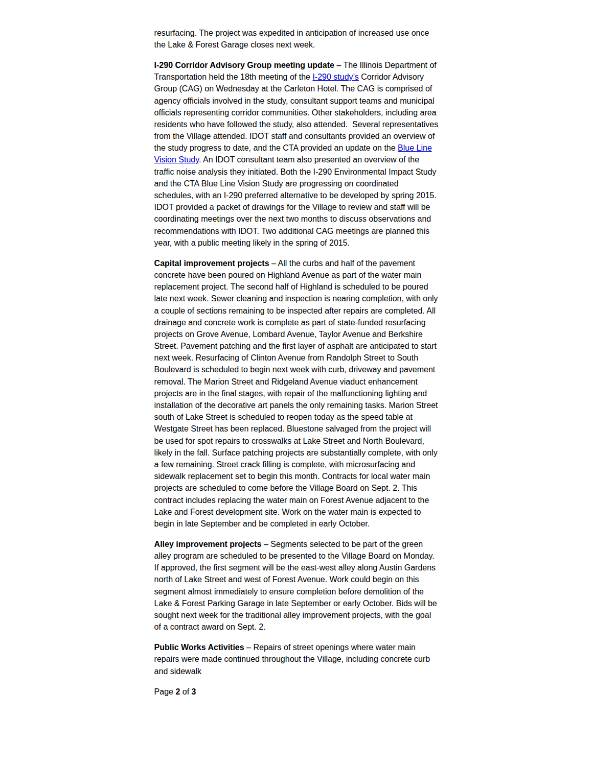resurfacing. The project was expedited in anticipation of increased use once the Lake & Forest Garage closes next week.
I-290 Corridor Advisory Group meeting update – The Illinois Department of Transportation held the 18th meeting of the I-290 study’s Corridor Advisory Group (CAG) on Wednesday at the Carleton Hotel. The CAG is comprised of agency officials involved in the study, consultant support teams and municipal officials representing corridor communities. Other stakeholders, including area residents who have followed the study, also attended. Several representatives from the Village attended. IDOT staff and consultants provided an overview of the study progress to date, and the CTA provided an update on the Blue Line Vision Study. An IDOT consultant team also presented an overview of the traffic noise analysis they initiated. Both the I-290 Environmental Impact Study and the CTA Blue Line Vision Study are progressing on coordinated schedules, with an I-290 preferred alternative to be developed by spring 2015. IDOT provided a packet of drawings for the Village to review and staff will be coordinating meetings over the next two months to discuss observations and recommendations with IDOT. Two additional CAG meetings are planned this year, with a public meeting likely in the spring of 2015.
Capital improvement projects – All the curbs and half of the pavement concrete have been poured on Highland Avenue as part of the water main replacement project. The second half of Highland is scheduled to be poured late next week. Sewer cleaning and inspection is nearing completion, with only a couple of sections remaining to be inspected after repairs are completed. All drainage and concrete work is complete as part of state-funded resurfacing projects on Grove Avenue, Lombard Avenue, Taylor Avenue and Berkshire Street. Pavement patching and the first layer of asphalt are anticipated to start next week. Resurfacing of Clinton Avenue from Randolph Street to South Boulevard is scheduled to begin next week with curb, driveway and pavement removal. The Marion Street and Ridgeland Avenue viaduct enhancement projects are in the final stages, with repair of the malfunctioning lighting and installation of the decorative art panels the only remaining tasks. Marion Street south of Lake Street is scheduled to reopen today as the speed table at Westgate Street has been replaced. Bluestone salvaged from the project will be used for spot repairs to crosswalks at Lake Street and North Boulevard, likely in the fall. Surface patching projects are substantially complete, with only a few remaining. Street crack filling is complete, with microsurfacing and sidewalk replacement set to begin this month. Contracts for local water main projects are scheduled to come before the Village Board on Sept. 2. This contract includes replacing the water main on Forest Avenue adjacent to the Lake and Forest development site. Work on the water main is expected to begin in late September and be completed in early October.
Alley improvement projects – Segments selected to be part of the green alley program are scheduled to be presented to the Village Board on Monday. If approved, the first segment will be the east-west alley along Austin Gardens north of Lake Street and west of Forest Avenue. Work could begin on this segment almost immediately to ensure completion before demolition of the Lake & Forest Parking Garage in late September or early October. Bids will be sought next week for the traditional alley improvement projects, with the goal of a contract award on Sept. 2.
Public Works Activities – Repairs of street openings where water main repairs were made continued throughout the Village, including concrete curb and sidewalk
Page 2 of 3